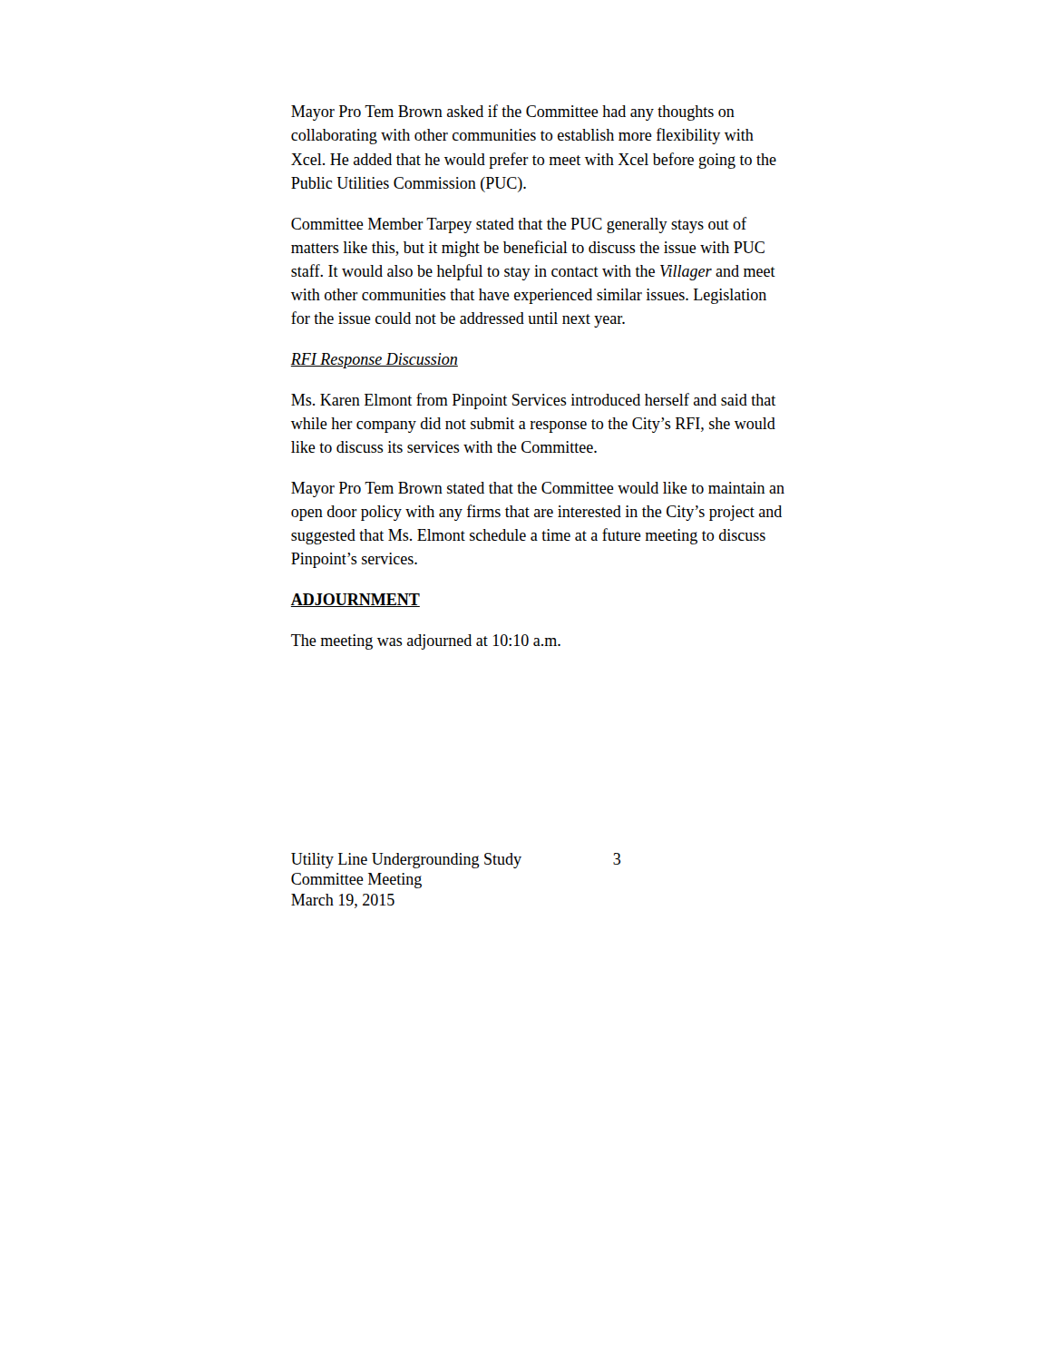Mayor Pro Tem Brown asked if the Committee had any thoughts on collaborating with other communities to establish more flexibility with Xcel. He added that he would prefer to meet with Xcel before going to the Public Utilities Commission (PUC).
Committee Member Tarpey stated that the PUC generally stays out of matters like this, but it might be beneficial to discuss the issue with PUC staff. It would also be helpful to stay in contact with the Villager and meet with other communities that have experienced similar issues. Legislation for the issue could not be addressed until next year.
RFI Response Discussion
Ms. Karen Elmont from Pinpoint Services introduced herself and said that while her company did not submit a response to the City’s RFI, she would like to discuss its services with the Committee.
Mayor Pro Tem Brown stated that the Committee would like to maintain an open door policy with any firms that are interested in the City’s project and suggested that Ms. Elmont schedule a time at a future meeting to discuss Pinpoint’s services.
ADJOURNMENT
The meeting was adjourned at 10:10 a.m.
Utility Line Undergrounding Study
Committee Meeting
March 19, 2015
3